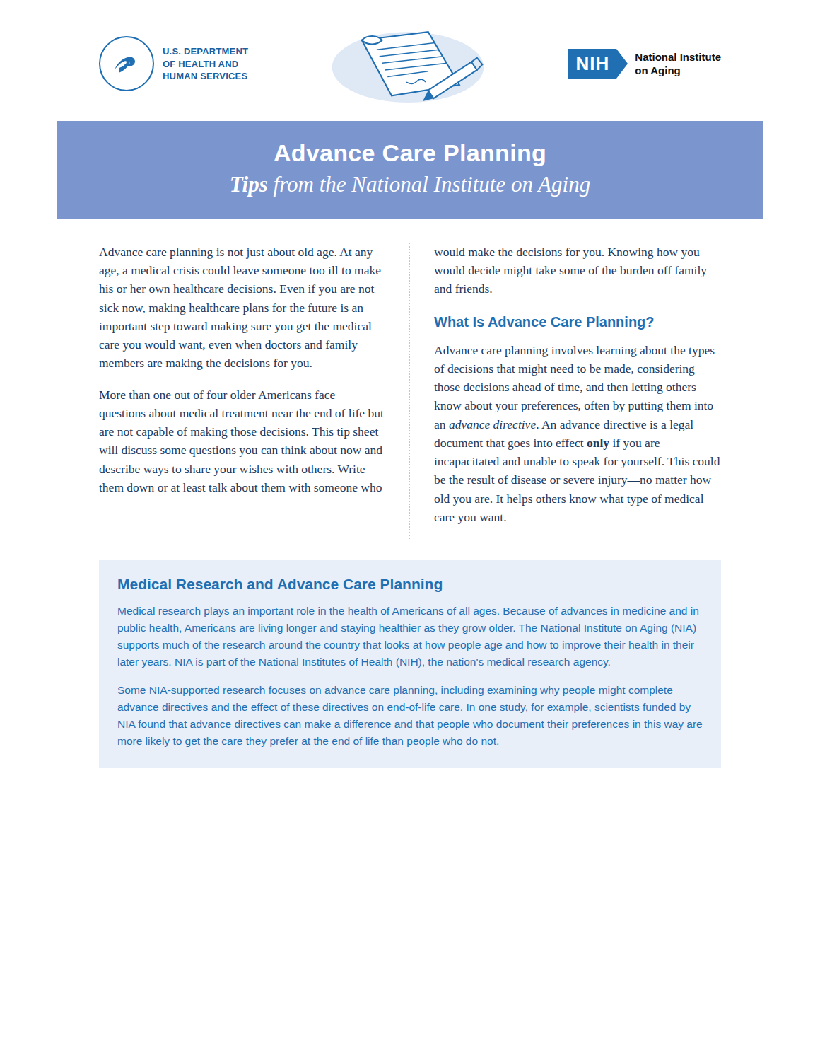U.S. DEPARTMENT
OF HEALTH AND
HUMAN SERVICES
NIH
National Institute
on Aging
Advance Care Planning
Tips from the National Institute on Aging
Advance care planning is not just about old age. At any age, a medical crisis could leave someone too ill to make his or her own healthcare decisions. Even if you are not sick now, making healthcare plans for the future is an important step toward making sure you get the medical care you would want, even when doctors and family members are making the decisions for you.
More than one out of four older Americans face questions about medical treatment near the end of life but are not capable of making those decisions. This tip sheet will discuss some questions you can think about now and describe ways to share your wishes with others. Write them down or at least talk about them with someone who
would make the decisions for you. Knowing how you would decide might take some of the burden off family and friends.
What Is Advance Care Planning?
Advance care planning involves learning about the types of decisions that might need to be made, considering those decisions ahead of time, and then letting others know about your preferences, often by putting them into an advance directive. An advance directive is a legal document that goes into effect only if you are incapacitated and unable to speak for yourself. This could be the result of disease or severe injury—no matter how old you are. It helps others know what type of medical care you want.
Medical Research and Advance Care Planning
Medical research plays an important role in the health of Americans of all ages. Because of advances in medicine and in public health, Americans are living longer and staying healthier as they grow older. The National Institute on Aging (NIA) supports much of the research around the country that looks at how people age and how to improve their health in their later years. NIA is part of the National Institutes of Health (NIH), the nation's medical research agency.
Some NIA-supported research focuses on advance care planning, including examining why people might complete advance directives and the effect of these directives on end-of-life care. In one study, for example, scientists funded by NIA found that advance directives can make a difference and that people who document their preferences in this way are more likely to get the care they prefer at the end of life than people who do not.